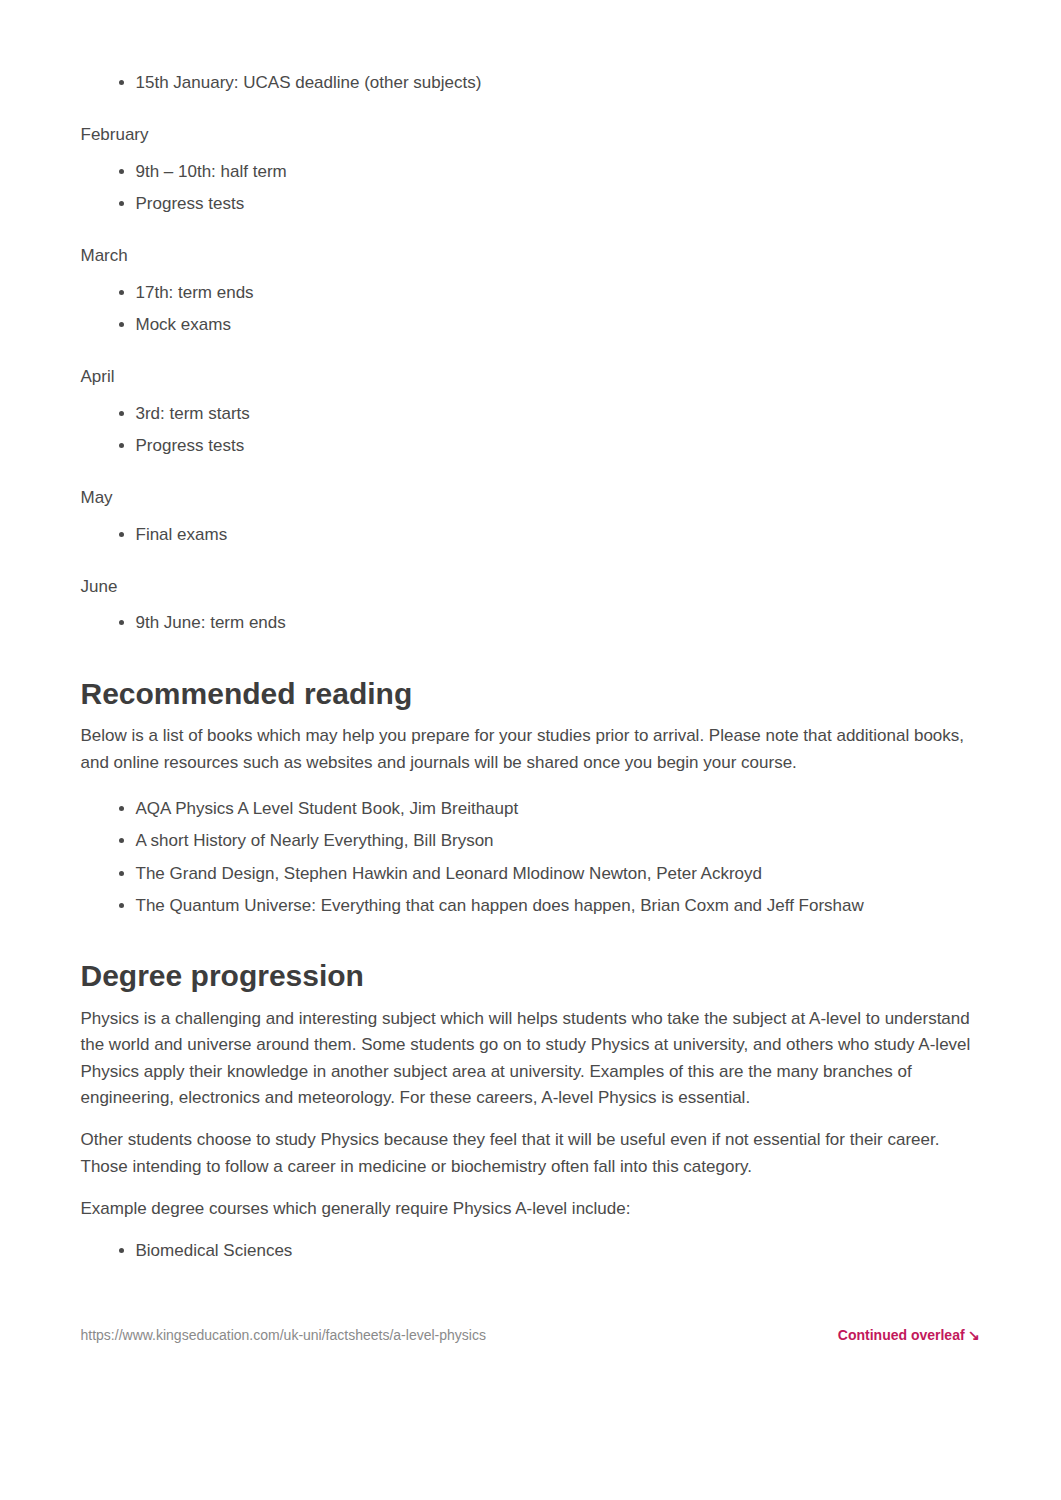15th January: UCAS deadline (other subjects)
February
9th – 10th: half term
Progress tests
March
17th: term ends
Mock exams
April
3rd: term starts
Progress tests
May
Final exams
June
9th June: term ends
Recommended reading
Below is a list of books which may help you prepare for your studies prior to arrival. Please note that additional books, and online resources such as websites and journals will be shared once you begin your course.
AQA Physics A Level Student Book, Jim Breithaupt
A short History of Nearly Everything, Bill Bryson
The Grand Design, Stephen Hawkin and Leonard Mlodinow Newton, Peter Ackroyd
The Quantum Universe: Everything that can happen does happen, Brian Coxm and Jeff Forshaw
Degree progression
Physics is a challenging and interesting subject which will helps students who take the subject at A-level to understand the world and universe around them. Some students go on to study Physics at university, and others who study A-level Physics apply their knowledge in another subject area at university. Examples of this are the many branches of engineering, electronics and meteorology. For these careers, A-level Physics is essential.
Other students choose to study Physics because they feel that it will be useful even if not essential for their career. Those intending to follow a career in medicine or biochemistry often fall into this category.
Example degree courses which generally require Physics A-level include:
Biomedical Sciences
https://www.kingseducation.com/uk-uni/factsheets/a-level-physics Continued overleaf ↘